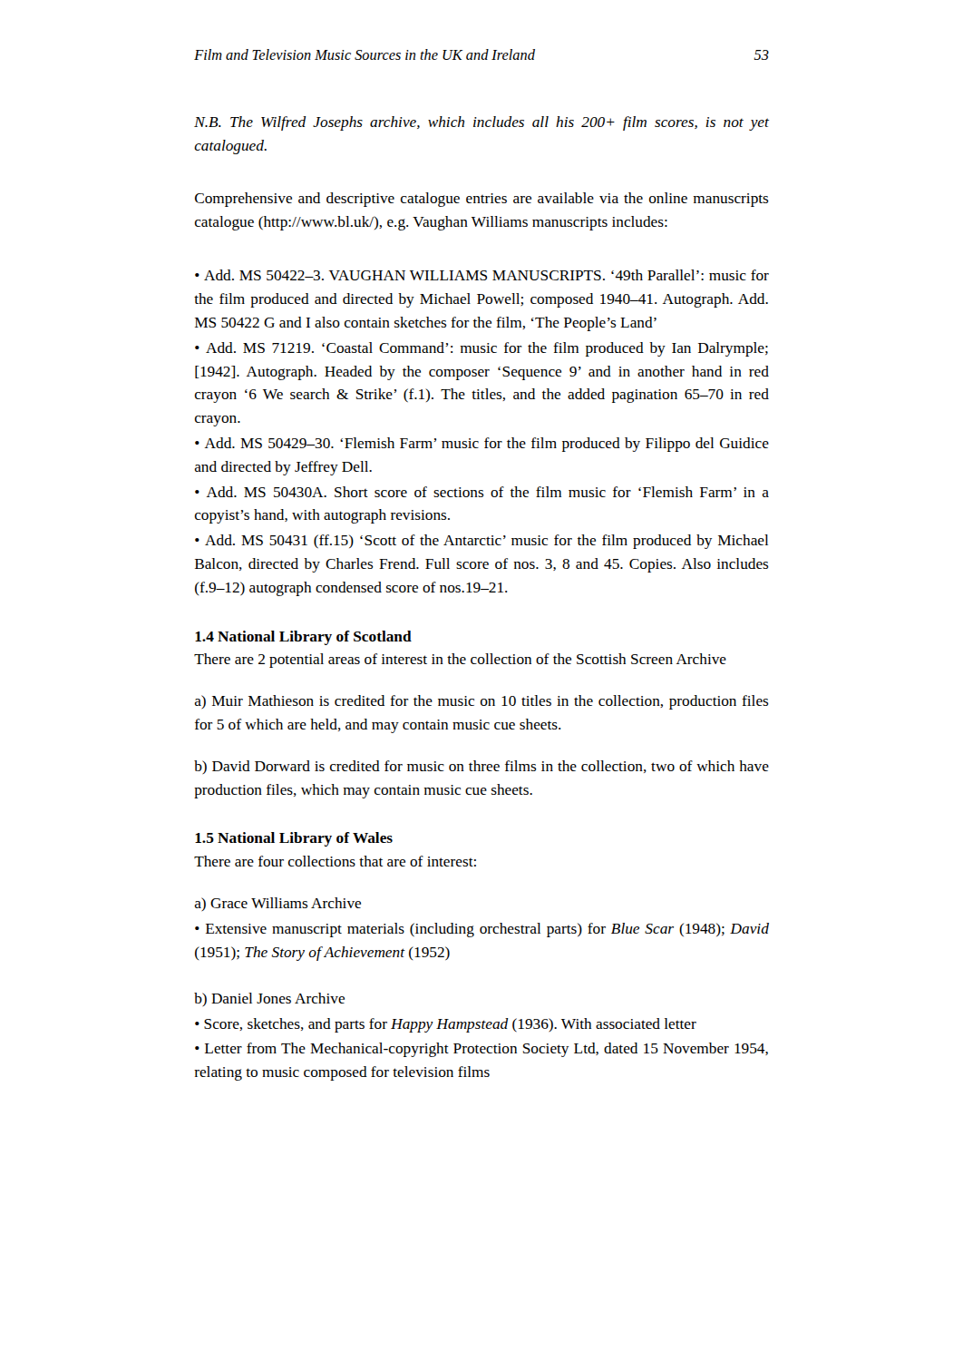Film and Television Music Sources in the UK and Ireland 53
N.B. The Wilfred Josephs archive, which includes all his 200+ film scores, is not yet catalogued.
Comprehensive and descriptive catalogue entries are available via the online manuscripts catalogue (http://www.bl.uk/), e.g. Vaughan Williams manuscripts includes:
Add. MS 50422–3. VAUGHAN WILLIAMS MANUSCRIPTS. ‘49th Parallel’: music for the film produced and directed by Michael Powell; composed 1940–41. Autograph. Add. MS 50422 G and I also contain sketches for the film, ‘The People’s Land’
Add. MS 71219. ‘Coastal Command’: music for the film produced by Ian Dalrymple; [1942]. Autograph. Headed by the composer ‘Sequence 9’ and in another hand in red crayon ‘6 We search & Strike’ (f.1). The titles, and the added pagination 65–70 in red crayon.
Add. MS 50429–30. ‘Flemish Farm’ music for the film produced by Filippo del Guidice and directed by Jeffrey Dell.
Add. MS 50430A. Short score of sections of the film music for ‘Flemish Farm’ in a copyist’s hand, with autograph revisions.
Add. MS 50431 (ff.15) ‘Scott of the Antarctic’ music for the film produced by Michael Balcon, directed by Charles Frend. Full score of nos. 3, 8 and 45. Copies. Also includes (f.9–12) autograph condensed score of nos.19–21.
1.4 National Library of Scotland
There are 2 potential areas of interest in the collection of the Scottish Screen Archive
a) Muir Mathieson is credited for the music on 10 titles in the collection, production files for 5 of which are held, and may contain music cue sheets.
b) David Dorward is credited for music on three films in the collection, two of which have production files, which may contain music cue sheets.
1.5 National Library of Wales
There are four collections that are of interest:
a) Grace Williams Archive
Extensive manuscript materials (including orchestral parts) for Blue Scar (1948); David (1951); The Story of Achievement (1952)
b) Daniel Jones Archive
Score, sketches, and parts for Happy Hampstead (1936). With associated letter
Letter from The Mechanical-copyright Protection Society Ltd, dated 15 November 1954, relating to music composed for television films